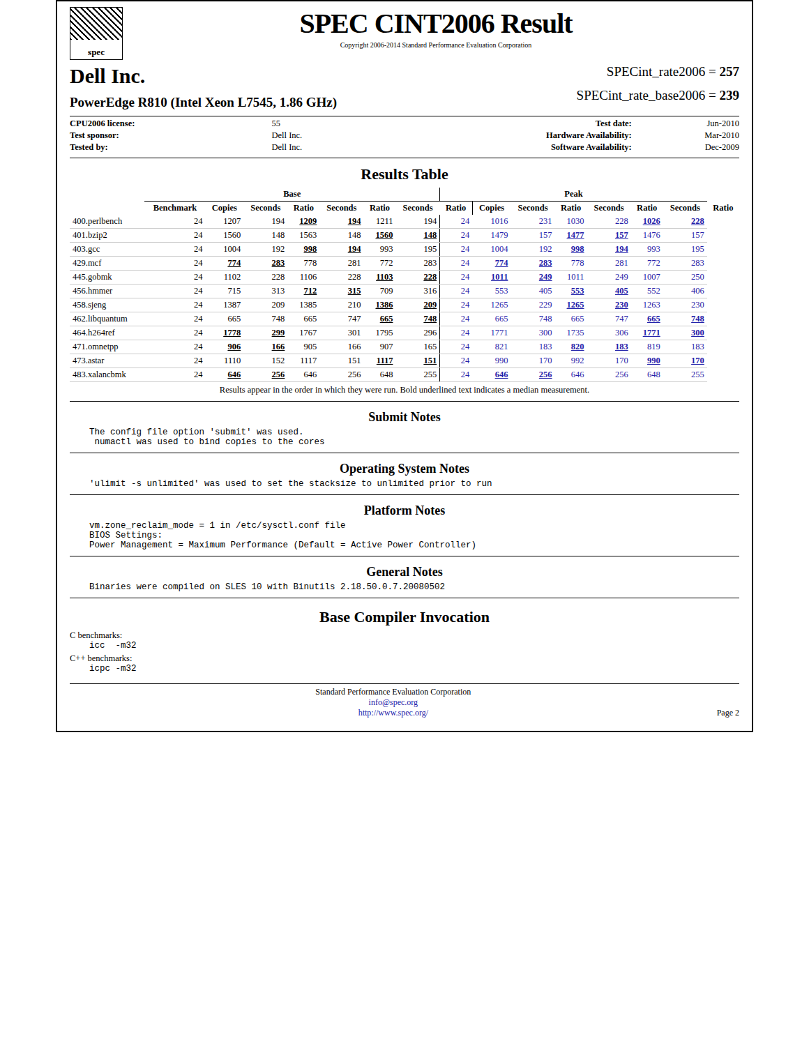spec
SPEC CINT2006 Result
Copyright 2006-2014 Standard Performance Evaluation Corporation
Dell Inc.
PowerEdge R810 (Intel Xeon L7545, 1.86 GHz)
SPECint_rate2006 = 257
SPECint_rate_base2006 = 239
| CPU2006 license: | 55 | Test date: | Jun-2010 |
| Test sponsor: | Dell Inc. | Hardware Availability: | Mar-2010 |
| Tested by: | Dell Inc. | Software Availability: | Dec-2009 |
Results Table
| | Base | Peak |
| --- | --- | --- |
| Benchmark | Copies | Seconds | Ratio | Seconds | Ratio | Seconds | Ratio | Copies | Seconds | Ratio | Seconds | Ratio | Seconds | Ratio |
| 400.perlbench | 24 | 1207 | 194 | 1209 | 194 | 1211 | 194 | 24 | 1016 | 231 | 1030 | 228 | 1026 | 228 |
| 401.bzip2 | 24 | 1560 | 148 | 1563 | 148 | 1560 | 148 | 24 | 1479 | 157 | 1477 | 157 | 1476 | 157 |
| 403.gcc | 24 | 1004 | 192 | 998 | 194 | 993 | 195 | 24 | 1004 | 192 | 998 | 194 | 993 | 195 |
| 429.mcf | 24 | 774 | 283 | 778 | 281 | 772 | 283 | 24 | 774 | 283 | 778 | 281 | 772 | 283 |
| 445.gobmk | 24 | 1102 | 228 | 1106 | 228 | 1103 | 228 | 24 | 1011 | 249 | 1011 | 249 | 1007 | 250 |
| 456.hmmer | 24 | 715 | 313 | 712 | 315 | 709 | 316 | 24 | 553 | 405 | 553 | 405 | 552 | 406 |
| 458.sjeng | 24 | 1387 | 209 | 1385 | 210 | 1386 | 209 | 24 | 1265 | 229 | 1265 | 230 | 1263 | 230 |
| 462.libquantum | 24 | 665 | 748 | 665 | 747 | 665 | 748 | 24 | 665 | 748 | 665 | 747 | 665 | 748 |
| 464.h264ref | 24 | 1778 | 299 | 1767 | 301 | 1795 | 296 | 24 | 1771 | 300 | 1735 | 306 | 1771 | 300 |
| 471.omnetpp | 24 | 906 | 166 | 905 | 166 | 907 | 165 | 24 | 821 | 183 | 820 | 183 | 819 | 183 |
| 473.astar | 24 | 1110 | 152 | 1117 | 151 | 1117 | 151 | 24 | 990 | 170 | 992 | 170 | 990 | 170 |
| 483.xalancbmk | 24 | 646 | 256 | 646 | 256 | 648 | 255 | 24 | 646 | 256 | 646 | 256 | 648 | 255 |
Results appear in the order in which they were run. Bold underlined text indicates a median measurement.
Submit Notes
The config file option 'submit' was used.
 numactl was used to bind copies to the cores
Operating System Notes
'ulimit -s unlimited' was used to set the stacksize to unlimited prior to run
Platform Notes
vm.zone_reclaim_mode = 1 in /etc/sysctl.conf file
BIOS Settings:
Power Management = Maximum Performance (Default = Active Power Controller)
General Notes
Binaries were compiled on SLES 10 with Binutils 2.18.50.0.7.20080502
Base Compiler Invocation
C benchmarks:
icc  -m32
C++ benchmarks:
icpc -m32
Standard Performance Evaluation Corporation
info@spec.org
http://www.spec.org/
Page 2